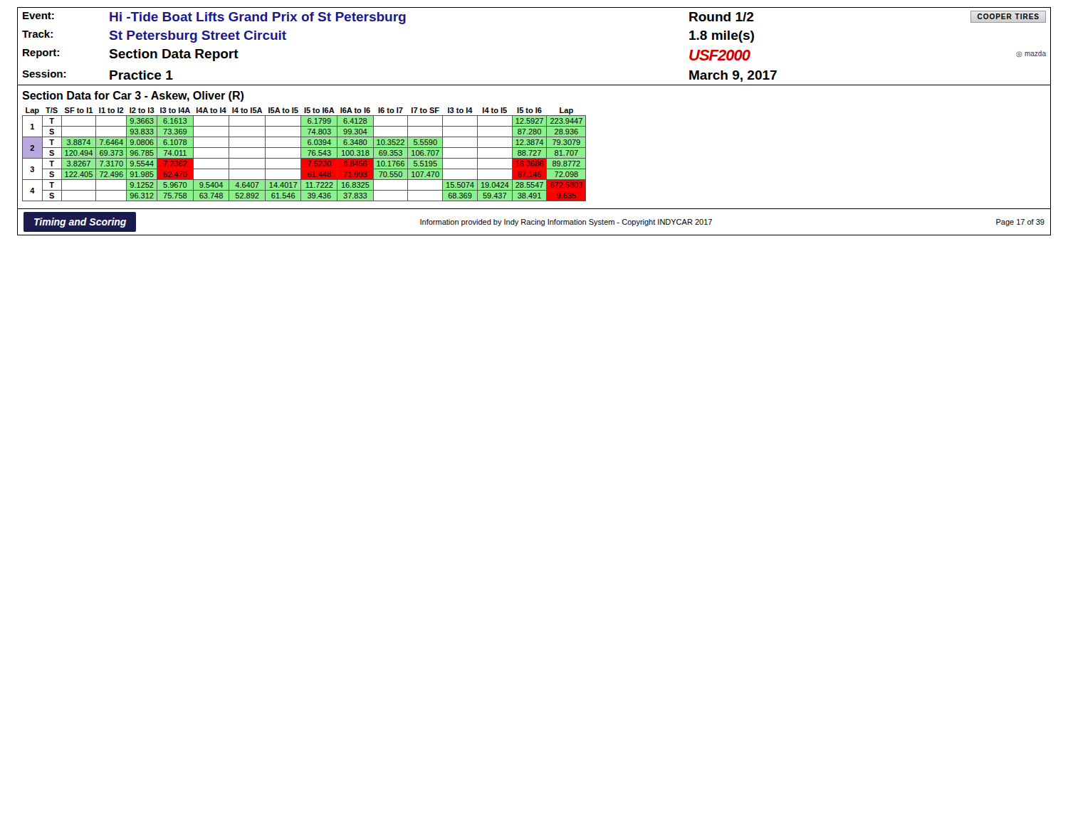| Event: | Hi -Tide Boat Lifts Grand Prix of St Petersburg | Round 1/2 | COOPER TIRES |
| Track: | St Petersburg Street Circuit | 1.8 mile(s) |
| Report: | Section Data Report | USF2000 | ◎ mazda |
| Session: | Practice 1 | March 9, 2017 | |
Section Data for Car 3 - Askew, Oliver (R)
| Lap | T/S | SF to I1 | I1 to I2 | I2 to I3 | I3 to I4A | I4A to I4 | I4 to I5A | I5A to I5 | I5 to I6A | I6A to I6 | I6 to I7 | I7 to SF | I3 to I4 | I4 to I5 | I5 to I6 | Lap |
| --- | --- | --- | --- | --- | --- | --- | --- | --- | --- | --- | --- | --- | --- | --- | --- | --- |
| 1 | T | | | 9.3663 | 6.1613 | | | | 6.1799 | 6.4128 | | | | | 12.5927 | 223.9447 |
| S | | | 93.833 | 73.369 | | | | 74.803 | 99.304 | | | | | 87.280 | 28.936 |
| 2 | T | 3.8874 | 7.6464 | 9.0806 | 6.1078 | | | | 6.0394 | 6.3480 | 10.3522 | 5.5590 | | | 12.3874 | 79.3079 |
| S | 120.494 | 69.373 | 96.785 | 74.011 | | | | 76.543 | 100.318 | 69.353 | 106.707 | | | 88.727 | 81.707 |
| 3 | T | 3.8267 | 7.3170 | 9.5544 | 7.2362 | | | | 7.5230 | 8.8456 | 10.1766 | 5.5195 | | | 16.3686 | 89.8772 |
| S | 122.405 | 72.496 | 91.985 | 62.470 | | | | 61.448 | 71.993 | 70.550 | 107.470 | | | 67.146 | 72.098 |
| 4 | T | | | 9.1252 | 5.9670 | 9.5404 | 4.6407 | 14.4017 | 11.7222 | 16.8325 | | | 15.5074 | 19.0424 | 28.5547 | 672.5803 |
| S | | | 96.312 | 75.758 | 63.748 | 52.892 | 61.546 | 39.436 | 37.833 | | | 68.369 | 59.437 | 38.491 | 9.635 |
Timing and Scoring
Information provided by Indy Racing Information System - Copyright INDYCAR 2017
Page 17 of 39